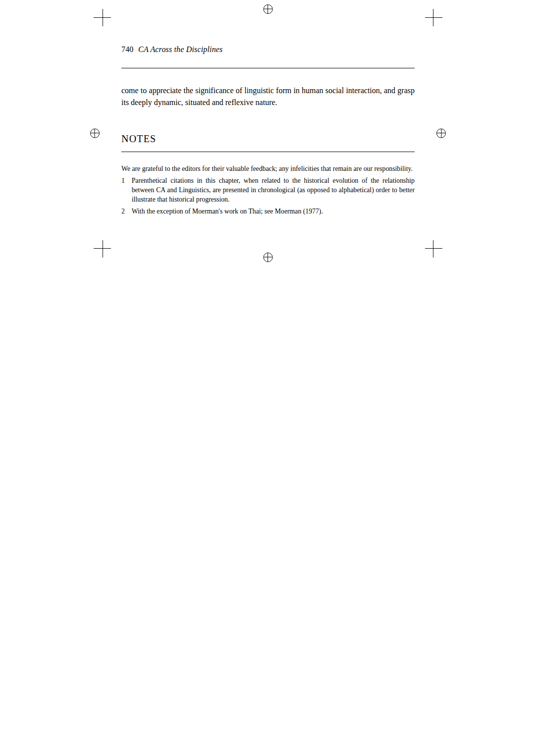740 CA Across the Disciplines
come to appreciate the significance of linguistic form in human social interaction, and grasp its deeply dynamic, situated and reflexive nature.
NOTES
We are grateful to the editors for their valuable feedback; any infelicities that remain are our responsibility.
1 Parenthetical citations in this chapter, when related to the historical evolution of the relationship between CA and Linguistics, are presented in chronological (as opposed to alphabetical) order to better illustrate that historical progression.
2 With the exception of Moerman's work on Thai; see Moerman (1977).